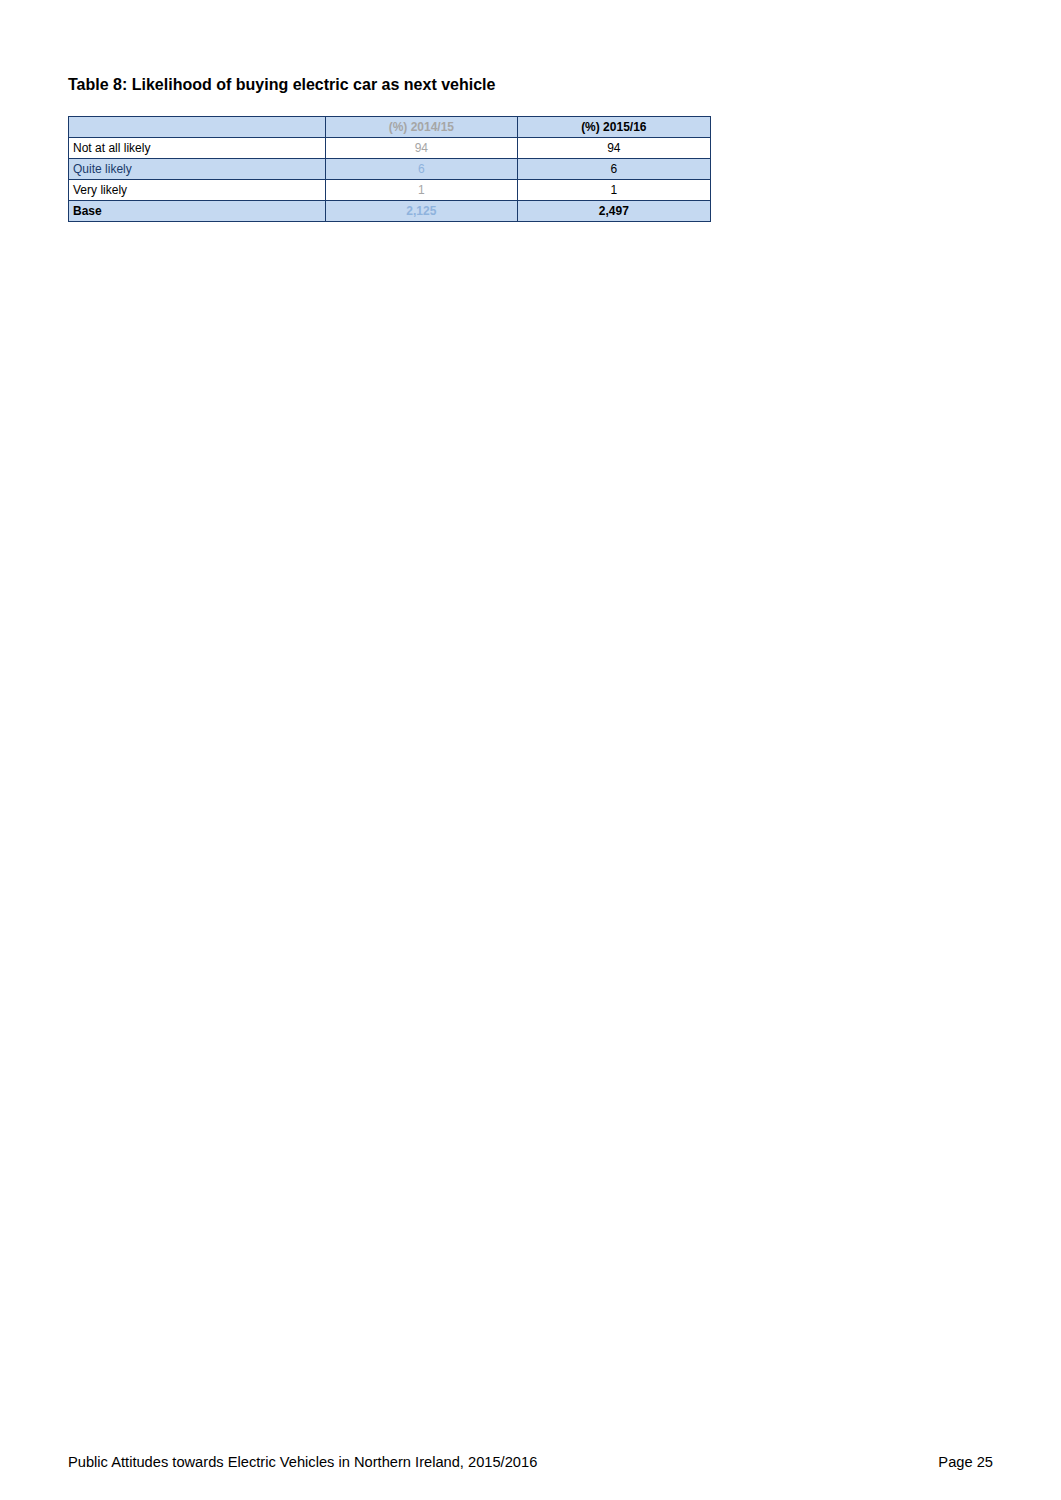Table 8: Likelihood of buying electric car as next vehicle
| | (%) 2014/15 | (%) 2015/16 |
| --- | --- | --- |
| Not at all likely | 94 | 94 |
| Quite likely | 6 | 6 |
| Very likely | 1 | 1 |
| Base | 2,125 | 2,497 |
Public Attitudes towards Electric Vehicles in Northern Ireland, 2015/2016 Page 25